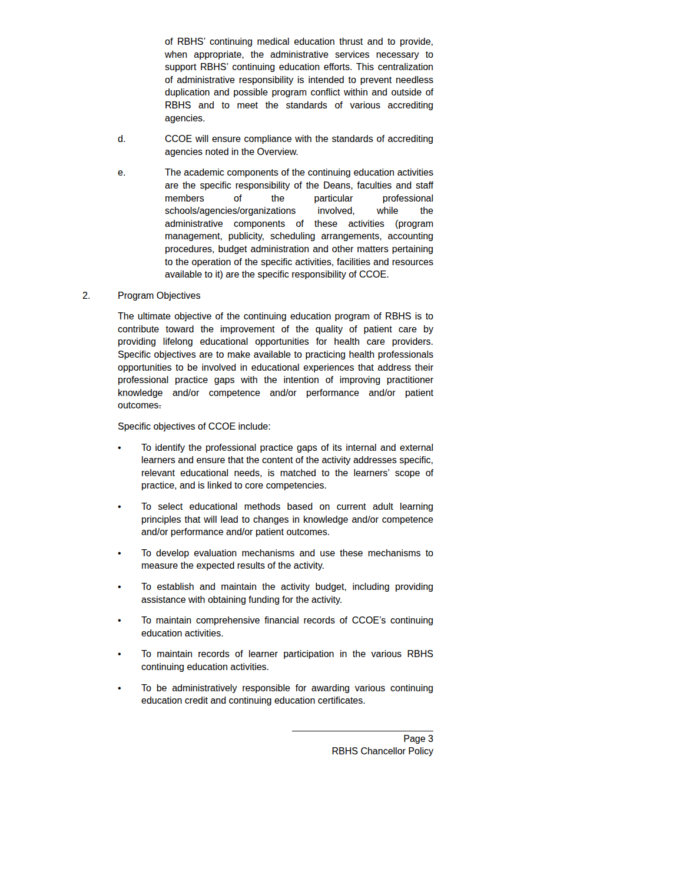of RBHS’ continuing medical education thrust and to provide, when appropriate, the administrative services necessary to support RBHS’ continuing education efforts. This centralization of administrative responsibility is intended to prevent needless duplication and possible program conflict within and outside of RBHS and to meet the standards of various accrediting agencies.
d.
CCOE will ensure compliance with the standards of accrediting agencies noted in the Overview.
e.
The academic components of the continuing education activities are the specific responsibility of the Deans, faculties and staff members of the particular professional schools/agencies/organizations involved, while the administrative components of these activities (program management, publicity, scheduling arrangements, accounting procedures, budget administration and other matters pertaining to the operation of the specific activities, facilities and resources available to it) are the specific responsibility of CCOE.
2.
Program Objectives
The ultimate objective of the continuing education program of RBHS is to contribute toward the improvement of the quality of patient care by providing lifelong educational opportunities for health care providers. Specific objectives are to make available to practicing health professionals opportunities to be involved in educational experiences that address their professional practice gaps with the intention of improving practitioner knowledge and/or competence and/or performance and/or patient outcomes.
Specific objectives of CCOE include:
• To identify the professional practice gaps of its internal and external learners and ensure that the content of the activity addresses specific, relevant educational needs, is matched to the learners’ scope of practice, and is linked to core competencies.
• To select educational methods based on current adult learning principles that will lead to changes in knowledge and/or competence and/or performance and/or patient outcomes.
• To develop evaluation mechanisms and use these mechanisms to measure the expected results of the activity.
• To establish and maintain the activity budget, including providing assistance with obtaining funding for the activity.
• To maintain comprehensive financial records of CCOE’s continuing education activities.
• To maintain records of learner participation in the various RBHS continuing education activities.
• To be administratively responsible for awarding various continuing education credit and continuing education certificates.
Page 3
RBHS Chancellor Policy